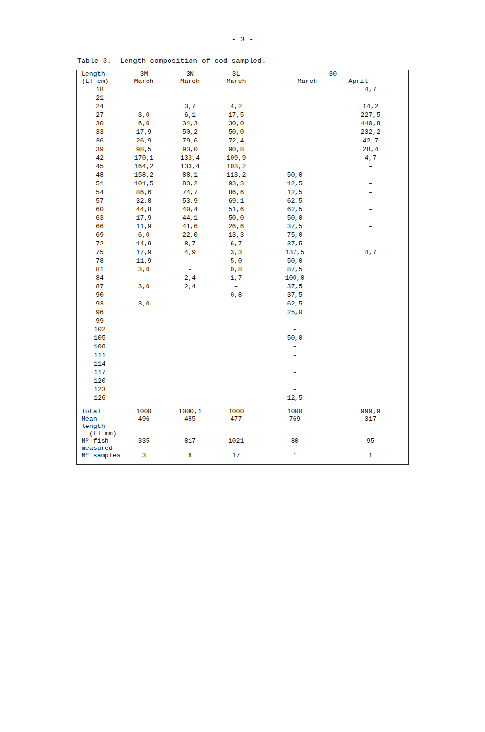— — —
- 3 -
Table 3. Length composition of cod sampled.
| Length (LT cm) | 3M March | 3N March | 3L March | 30 March April |
| 18 21 24 27 30 33 36 39 42 45 48 51 54 57 60 63 66 69 72 75 78 81 84 87 90 93 96 99 102 105 108 111 114 117 120 123 126 | 3,0 6,0 17,9 26,9 98,5 170,1 164,2 158,2 101,5 86,6 32,8 44,8 17,9 11,9 6,0 14,9 17,9 11,9 3,0 – 3,0 – 3,0 | 3,7 6,1 34,3 50,2 79,6 93,0 133,4 133,4 88,1 83,2 74,7 53,9 40,4 44,1 41,6 22,0 8,7 4,9 – – 2,4 2,4 | 4,2 17,5 30,0 50,0 72,4 90,8 109,9 103,2 113,2 93,3 86,6 69,1 51,6 50,0 26,6 13,3 6,7 3,3 5,0 0,8 1,7 – 0,8 | 50,0 12,5 12,5 62,5 62,5 50,0 37,5 75,0 37,5 137,5 50,0 87,5 100,0 37,5 37,5 62,5 25,0 – – 50,0 – – – – – – 12,5 | 4,7 – 14,2 227,5 440,8 232,2 42,7 28,4 4,7 – – – – – – – – – – 4,7 |
| Total | 1000 | 1000,1 | 1000 | 1000 | 999,9 |
| Mean length (LT mm) | 496 | 485 | 477 | 769 | 317 |
| Nº fish measured | 335 | 817 | 1021 | 80 | 95 |
| Nº samples | 3 | 8 | 17 | 1 | 1 |